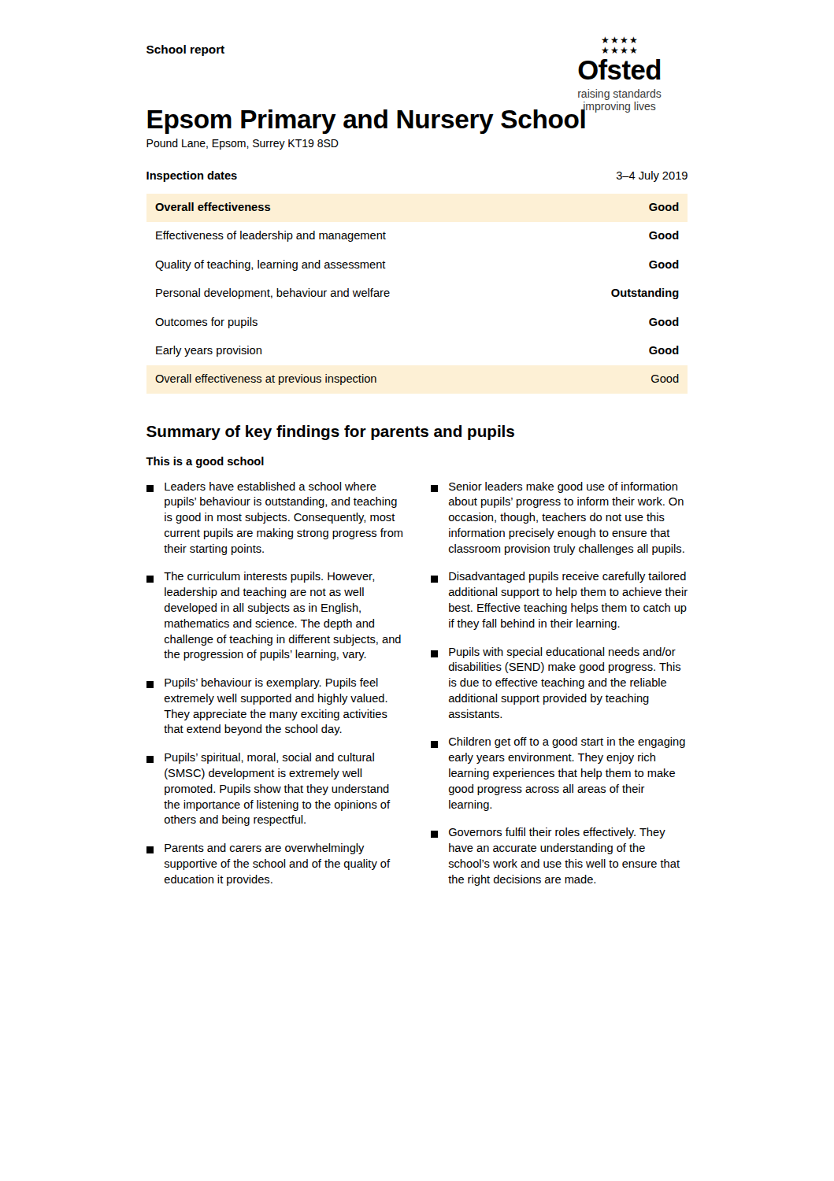School report
★★★★
★★★★
Ofsted
raising standards
improving lives
Epsom Primary and Nursery School
Pound Lane, Epsom, Surrey KT19 8SD
Inspection dates 3–4 July 2019
| Overall effectiveness | Good |
| Effectiveness of leadership and management | Good |
| Quality of teaching, learning and assessment | Good |
| Personal development, behaviour and welfare | Outstanding |
| Outcomes for pupils | Good |
| Early years provision | Good |
| Overall effectiveness at previous inspection | Good |
Summary of key findings for parents and pupils
This is a good school
Leaders have established a school where pupils’ behaviour is outstanding, and teaching is good in most subjects. Consequently, most current pupils are making strong progress from their starting points.
The curriculum interests pupils. However, leadership and teaching are not as well developed in all subjects as in English, mathematics and science. The depth and challenge of teaching in different subjects, and the progression of pupils’ learning, vary.
Pupils’ behaviour is exemplary. Pupils feel extremely well supported and highly valued. They appreciate the many exciting activities that extend beyond the school day.
Pupils’ spiritual, moral, social and cultural (SMSC) development is extremely well promoted. Pupils show that they understand the importance of listening to the opinions of others and being respectful.
Parents and carers are overwhelmingly supportive of the school and of the quality of education it provides.
Senior leaders make good use of information about pupils’ progress to inform their work. On occasion, though, teachers do not use this information precisely enough to ensure that classroom provision truly challenges all pupils.
Disadvantaged pupils receive carefully tailored additional support to help them to achieve their best. Effective teaching helps them to catch up if they fall behind in their learning.
Pupils with special educational needs and/or disabilities (SEND) make good progress. This is due to effective teaching and the reliable additional support provided by teaching assistants.
Children get off to a good start in the engaging early years environment. They enjoy rich learning experiences that help them to make good progress across all areas of their learning.
Governors fulfil their roles effectively. They have an accurate understanding of the school’s work and use this well to ensure that the right decisions are made.